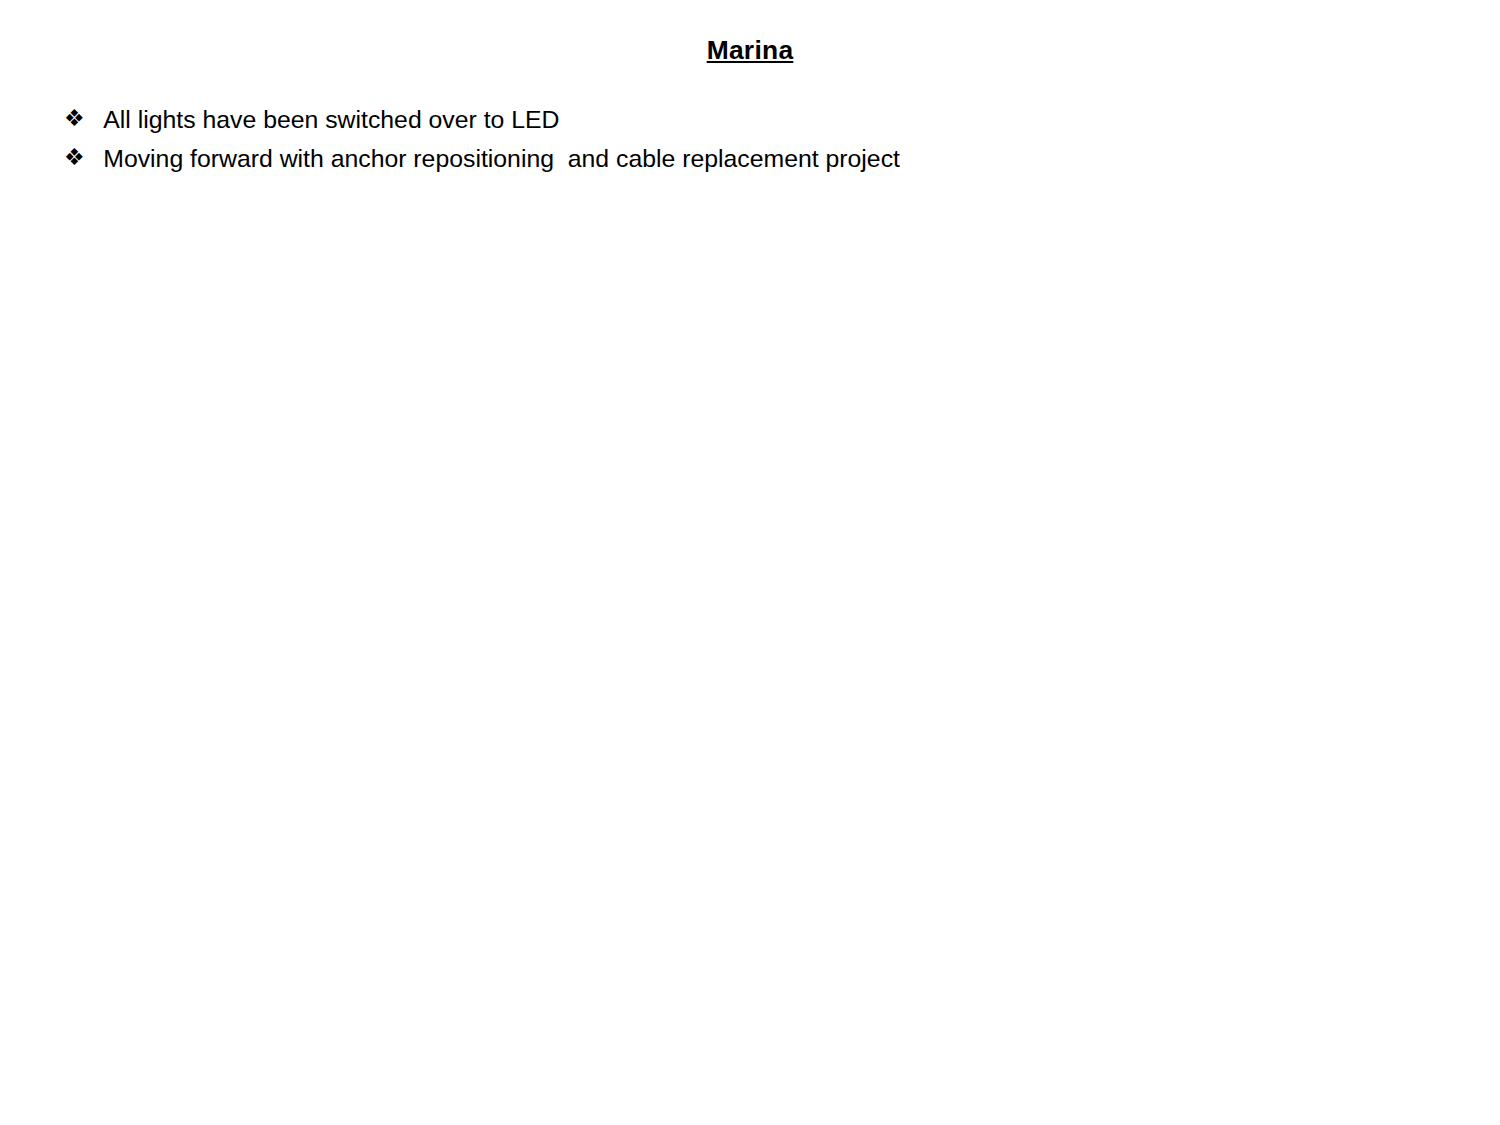Marina
All lights have been switched over to LED
Moving forward with anchor repositioning and cable replacement project